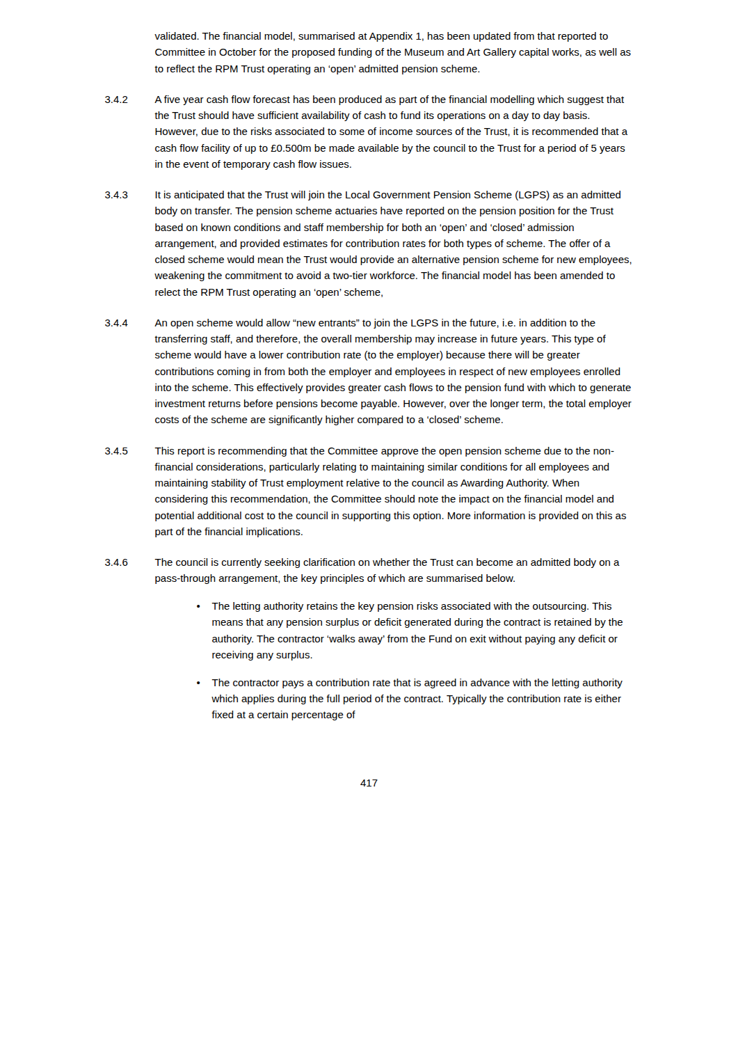validated. The financial model, summarised at Appendix 1, has been updated from that reported to Committee in October for the proposed funding of the Museum and Art Gallery capital works, as well as to reflect the RPM Trust operating an ‘open’ admitted pension scheme.
3.4.2
A five year cash flow forecast has been produced as part of the financial modelling which suggest that the Trust should have sufficient availability of cash to fund its operations on a day to day basis. However, due to the risks associated to some of income sources of the Trust, it is recommended that a cash flow facility of up to £0.500m be made available by the council to the Trust for a period of 5 years in the event of temporary cash flow issues.
3.4.3
It is anticipated that the Trust will join the Local Government Pension Scheme (LGPS) as an admitted body on transfer. The pension scheme actuaries have reported on the pension position for the Trust based on known conditions and staff membership for both an ‘open’ and ‘closed’ admission arrangement, and provided estimates for contribution rates for both types of scheme. The offer of a closed scheme would mean the Trust would provide an alternative pension scheme for new employees, weakening the commitment to avoid a two-tier workforce. The financial model has been amended to relect the RPM Trust operating an ‘open’ scheme,
3.4.4
An open scheme would allow “new entrants” to join the LGPS in the future, i.e. in addition to the transferring staff, and therefore, the overall membership may increase in future years. This type of scheme would have a lower contribution rate (to the employer) because there will be greater contributions coming in from both the employer and employees in respect of new employees enrolled into the scheme. This effectively provides greater cash flows to the pension fund with which to generate investment returns before pensions become payable. However, over the longer term, the total employer costs of the scheme are significantly higher compared to a ‘closed’ scheme.
3.4.5
This report is recommending that the Committee approve the open pension scheme due to the non-financial considerations, particularly relating to maintaining similar conditions for all employees and maintaining stability of Trust employment relative to the council as Awarding Authority. When considering this recommendation, the Committee should note the impact on the financial model and potential additional cost to the council in supporting this option. More information is provided on this as part of the financial implications.
3.4.6
The council is currently seeking clarification on whether the Trust can become an admitted body on a pass-through arrangement, the key principles of which are summarised below.
The letting authority retains the key pension risks associated with the outsourcing. This means that any pension surplus or deficit generated during the contract is retained by the authority. The contractor ‘walks away’ from the Fund on exit without paying any deficit or receiving any surplus.
The contractor pays a contribution rate that is agreed in advance with the letting authority which applies during the full period of the contract. Typically the contribution rate is either fixed at a certain percentage of
417